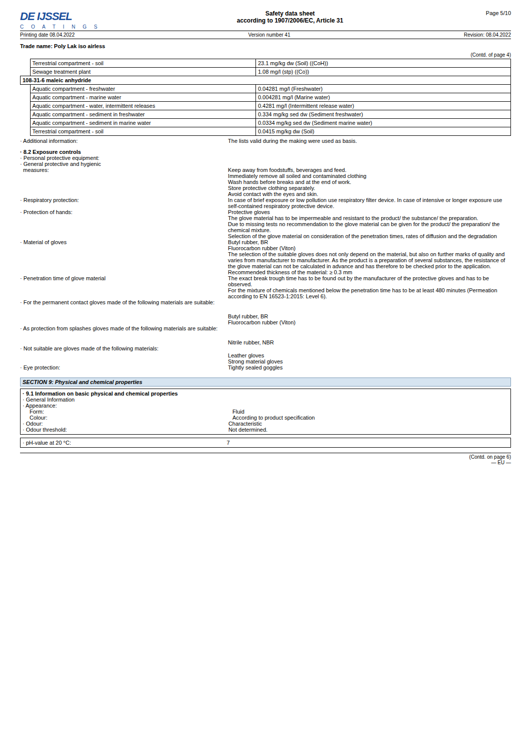DE IJSSEL
C O A T I N G S
Safety data sheet
according to 1907/2006/EC, Article 31
Page 5/10
Printing date 08.04.2022
Version number 41
Revision: 08.04.2022
Trade name: Poly Lak iso airless
(Contd. of page 4)
| | Terrestrial compartment - soil | 23.1 mg/kg dw (Soil) ((CoH)) |
| | Sewage treatment plant | 1.08 mg/l (stp) ((Co)) |
| 108-31-6 maleic anhydride |
| | Aquatic compartment - freshwater | 0.04281 mg/l (Freshwater) |
| | Aquatic compartment - marine water | 0.004281 mg/l (Marine water) |
| | Aquatic compartment - water, intermittent releases | 0.4281 mg/l (Intermittent release water) |
| | Aquatic compartment - sediment in freshwater | 0.334 mg/kg sed dw (Sediment freshwater) |
| | Aquatic compartment - sediment in marine water | 0.0334 mg/kg sed dw (Sediment marine water) |
| | Terrestrial compartment - soil | 0.0415 mg/kg dw (Soil) |
· Additional information:
The lists valid during the making were used as basis.
· 8.2 Exposure controls
· Personal protective equipment:
· General protective and hygienic
measures:
Keep away from foodstuffs, beverages and feed.
Immediately remove all soiled and contaminated clothing
Wash hands before breaks and at the end of work.
Store protective clothing separately.
Avoid contact with the eyes and skin.
· Respiratory protection:
In case of brief exposure or low pollution use respiratory filter device. In case of intensive or longer exposure use self-contained respiratory protective device.
· Protection of hands:
Protective gloves
The glove material has to be impermeable and resistant to the product/ the substance/ the preparation.
Due to missing tests no recommendation to the glove material can be given for the product/ the preparation/ the chemical mixture.
Selection of the glove material on consideration of the penetration times, rates of diffusion and the degradation
· Material of gloves
Butyl rubber, BR
Fluorocarbon rubber (Viton)
The selection of the suitable gloves does not only depend on the material, but also on further marks of quality and varies from manufacturer to manufacturer. As the product is a preparation of several substances, the resistance of the glove material can not be calculated in advance and has therefore to be checked prior to the application.
Recommended thickness of the material: ≥ 0.3 mm
· Penetration time of glove material
The exact break trough time has to be found out by the manufacturer of the protective gloves and has to be observed.
For the mixture of chemicals mentioned below the penetration time has to be at least 480 minutes (Permeation according to EN 16523-1:2015: Level 6).
· For the permanent contact gloves made of the following materials are suitable:
Butyl rubber, BR
Fluorocarbon rubber (Viton)
· As protection from splashes gloves made of the following materials are suitable:
Nitrile rubber, NBR
· Not suitable are gloves made of the following materials:
Leather gloves
Strong material gloves
· Eye protection:
Tightly sealed goggles
SECTION 9: Physical and chemical properties
· 9.1 Information on basic physical and chemical properties
· General Information
· Appearance:
Form:
Fluid
Colour:
According to product specification
· Odour:
Characteristic
· Odour threshold:
Not determined.
· pH-value at 20 °C:
7
(Contd. on page 6)
— EU —